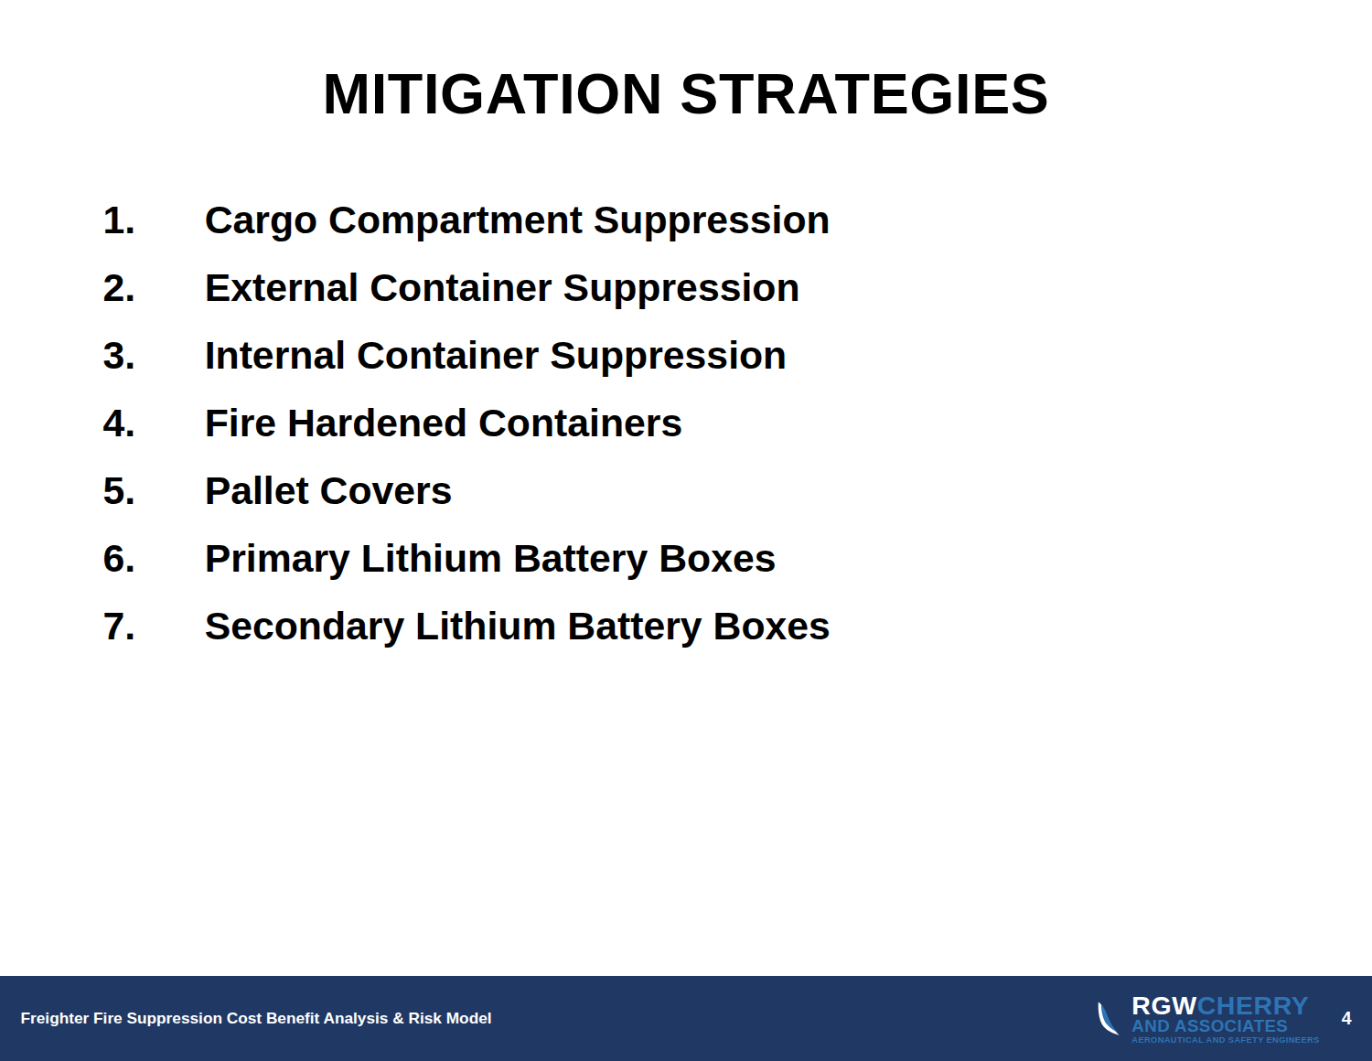MITIGATION STRATEGIES
Cargo Compartment Suppression
External Container Suppression
Internal Container Suppression
Fire Hardened Containers
Pallet Covers
Primary Lithium Battery Boxes
Secondary Lithium Battery Boxes
Freighter Fire Suppression Cost Benefit Analysis & Risk Model
RGW CHERRY
AND ASSOCIATES
AERONAUTICAL AND SAFETY ENGINEERS
4